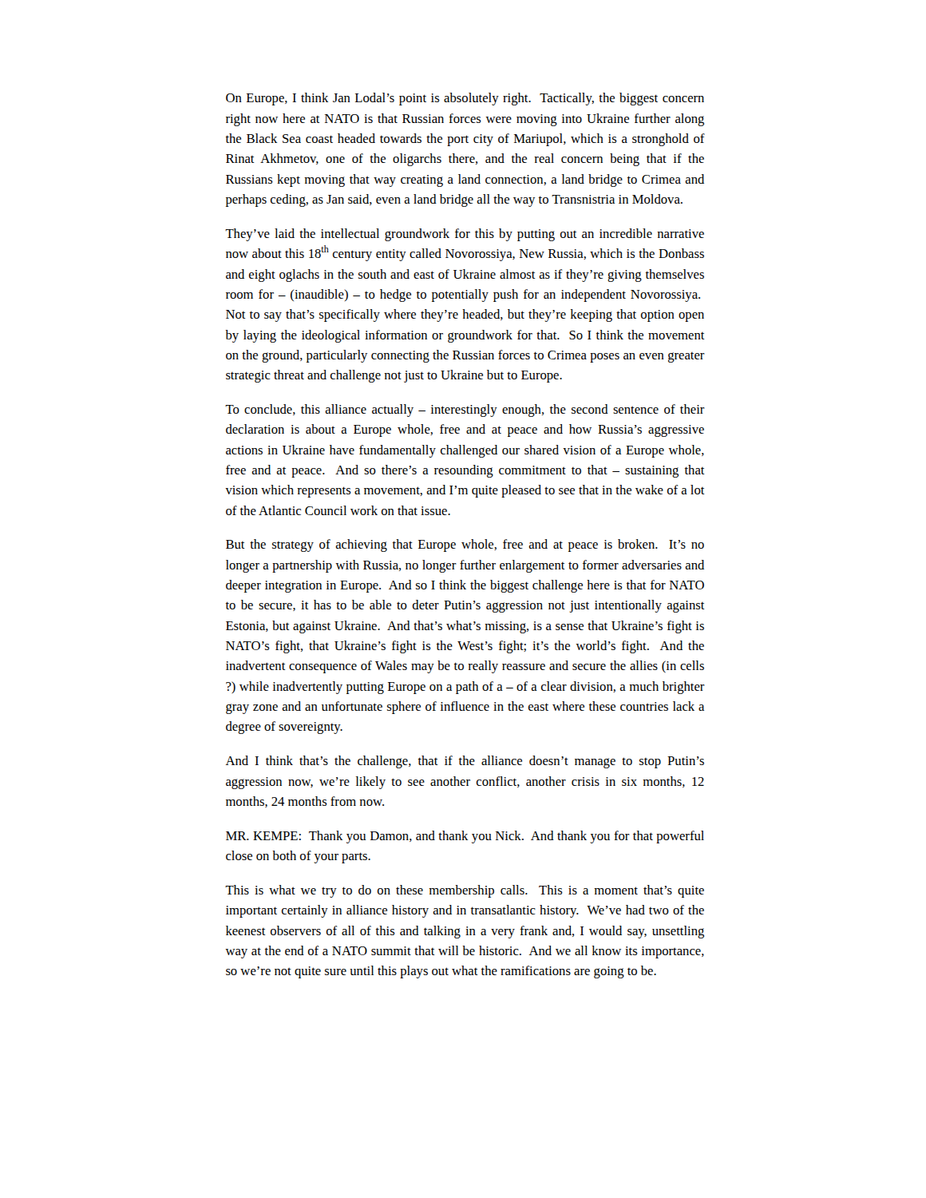On Europe, I think Jan Lodal’s point is absolutely right. Tactically, the biggest concern right now here at NATO is that Russian forces were moving into Ukraine further along the Black Sea coast headed towards the port city of Mariupol, which is a stronghold of Rinat Akhmetov, one of the oligarchs there, and the real concern being that if the Russians kept moving that way creating a land connection, a land bridge to Crimea and perhaps ceding, as Jan said, even a land bridge all the way to Transnistria in Moldova.
They’ve laid the intellectual groundwork for this by putting out an incredible narrative now about this 18th century entity called Novorossiya, New Russia, which is the Donbass and eight oglachs in the south and east of Ukraine almost as if they’re giving themselves room for – (inaudible) – to hedge to potentially push for an independent Novorossiya. Not to say that’s specifically where they’re headed, but they’re keeping that option open by laying the ideological information or groundwork for that. So I think the movement on the ground, particularly connecting the Russian forces to Crimea poses an even greater strategic threat and challenge not just to Ukraine but to Europe.
To conclude, this alliance actually – interestingly enough, the second sentence of their declaration is about a Europe whole, free and at peace and how Russia’s aggressive actions in Ukraine have fundamentally challenged our shared vision of a Europe whole, free and at peace. And so there’s a resounding commitment to that – sustaining that vision which represents a movement, and I’m quite pleased to see that in the wake of a lot of the Atlantic Council work on that issue.
But the strategy of achieving that Europe whole, free and at peace is broken. It’s no longer a partnership with Russia, no longer further enlargement to former adversaries and deeper integration in Europe. And so I think the biggest challenge here is that for NATO to be secure, it has to be able to deter Putin’s aggression not just intentionally against Estonia, but against Ukraine. And that’s what’s missing, is a sense that Ukraine’s fight is NATO’s fight, that Ukraine’s fight is the West’s fight; it’s the world’s fight. And the inadvertent consequence of Wales may be to really reassure and secure the allies (in cells ?) while inadvertently putting Europe on a path of a – of a clear division, a much brighter gray zone and an unfortunate sphere of influence in the east where these countries lack a degree of sovereignty.
And I think that’s the challenge, that if the alliance doesn’t manage to stop Putin’s aggression now, we’re likely to see another conflict, another crisis in six months, 12 months, 24 months from now.
MR. KEMPE: Thank you Damon, and thank you Nick. And thank you for that powerful close on both of your parts.
This is what we try to do on these membership calls. This is a moment that’s quite important certainly in alliance history and in transatlantic history. We’ve had two of the keenest observers of all of this and talking in a very frank and, I would say, unsettling way at the end of a NATO summit that will be historic. And we all know its importance, so we’re not quite sure until this plays out what the ramifications are going to be.